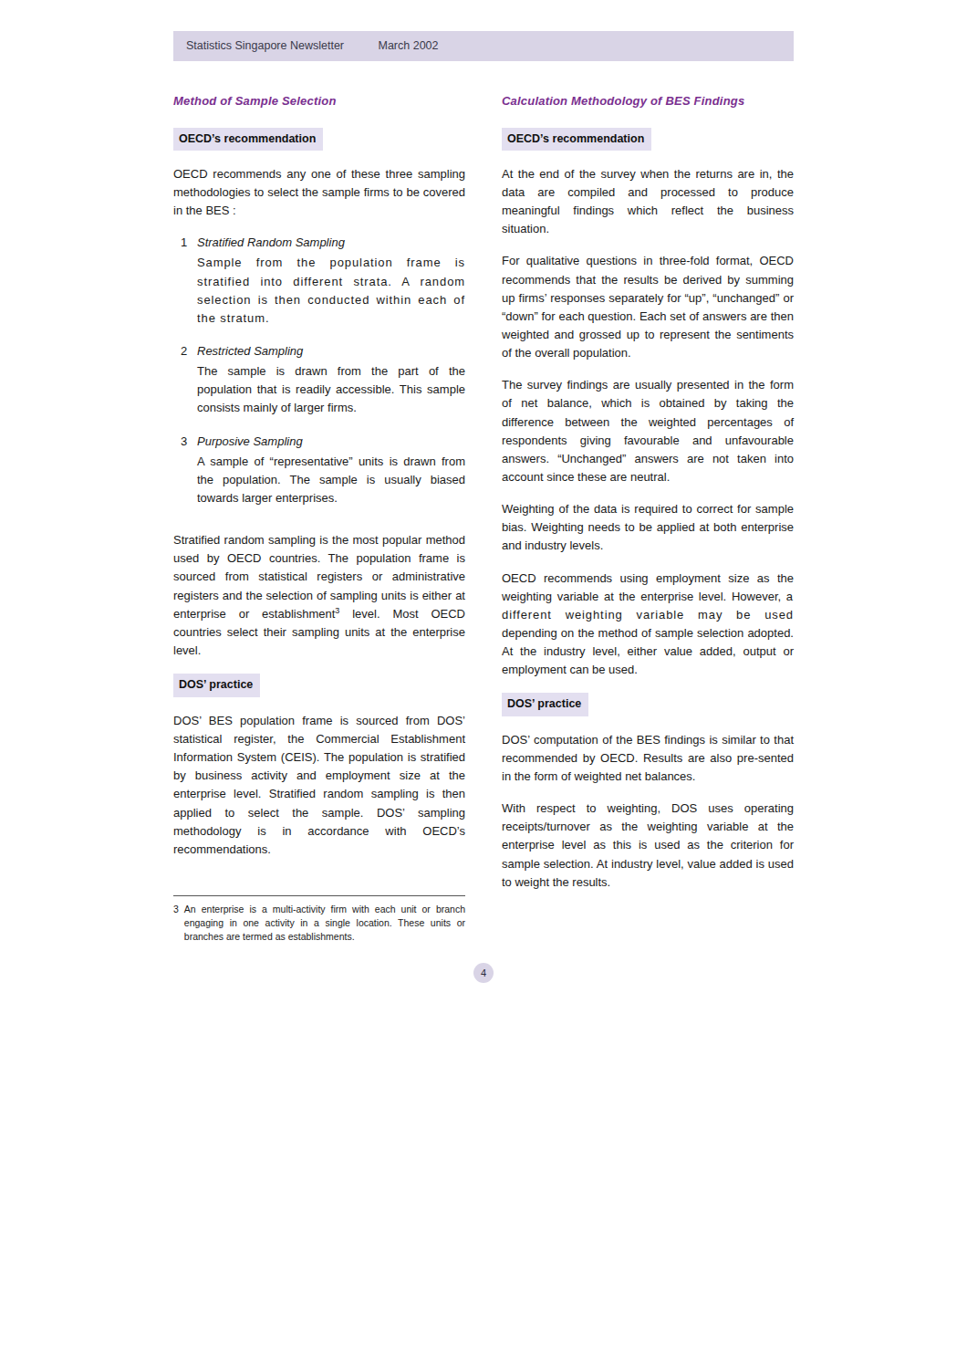Statistics Singapore Newsletter March 2002
Method of Sample Selection
OECD’s recommendation
OECD recommends any one of these three sampling methodologies to select the sample firms to be covered in the BES :
1 Stratified Random Sampling Sample from the population frame is stratified into different strata. A random selection is then conducted within each of the stratum.
2 Restricted Sampling The sample is drawn from the part of the population that is readily accessible. This sample consists mainly of larger firms.
3 Purposive Sampling A sample of “representative” units is drawn from the population. The sample is usually biased towards larger enterprises.
Stratified random sampling is the most popular method used by OECD countries. The population frame is sourced from statistical registers or administrative registers and the selection of sampling units is either at enterprise or establishment3 level. Most OECD countries select their sampling units at the enterprise level.
DOS’ practice
DOS’ BES population frame is sourced from DOS’ statistical register, the Commercial Establishment Information System (CEIS). The population is stratified by business activity and employment size at the enterprise level. Stratified random sampling is then applied to select the sample. DOS’ sampling methodology is in accordance with OECD’s recommendations.
3 An enterprise is a multi-activity firm with each unit or branch engaging in one activity in a single location. These units or branches are termed as establishments.
Calculation Methodology of BES Findings
OECD’s recommendation
At the end of the survey when the returns are in, the data are compiled and processed to produce meaningful findings which reflect the business situation.
For qualitative questions in three-fold format, OECD recommends that the results be derived by summing up firms’ responses separately for “up”, “unchanged” or “down” for each question. Each set of answers are then weighted and grossed up to represent the sentiments of the overall population.
The survey findings are usually presented in the form of net balance, which is obtained by taking the difference between the weighted percentages of respondents giving favourable and unfavourable answers. “Unchanged” answers are not taken into account since these are neutral.
Weighting of the data is required to correct for sample bias. Weighting needs to be applied at both enterprise and industry levels.
OECD recommends using employment size as the weighting variable at the enterprise level. However, a different weighting variable may be used depending on the method of sample selection adopted. At the industry level, either value added, output or employment can be used.
DOS’ practice
DOS’ computation of the BES findings is similar to that recommended by OECD. Results are also pre-sented in the form of weighted net balances.
With respect to weighting, DOS uses operating receipts/turnover as the weighting variable at the enterprise level as this is used as the criterion for sample selection. At industry level, value added is used to weight the results.
4